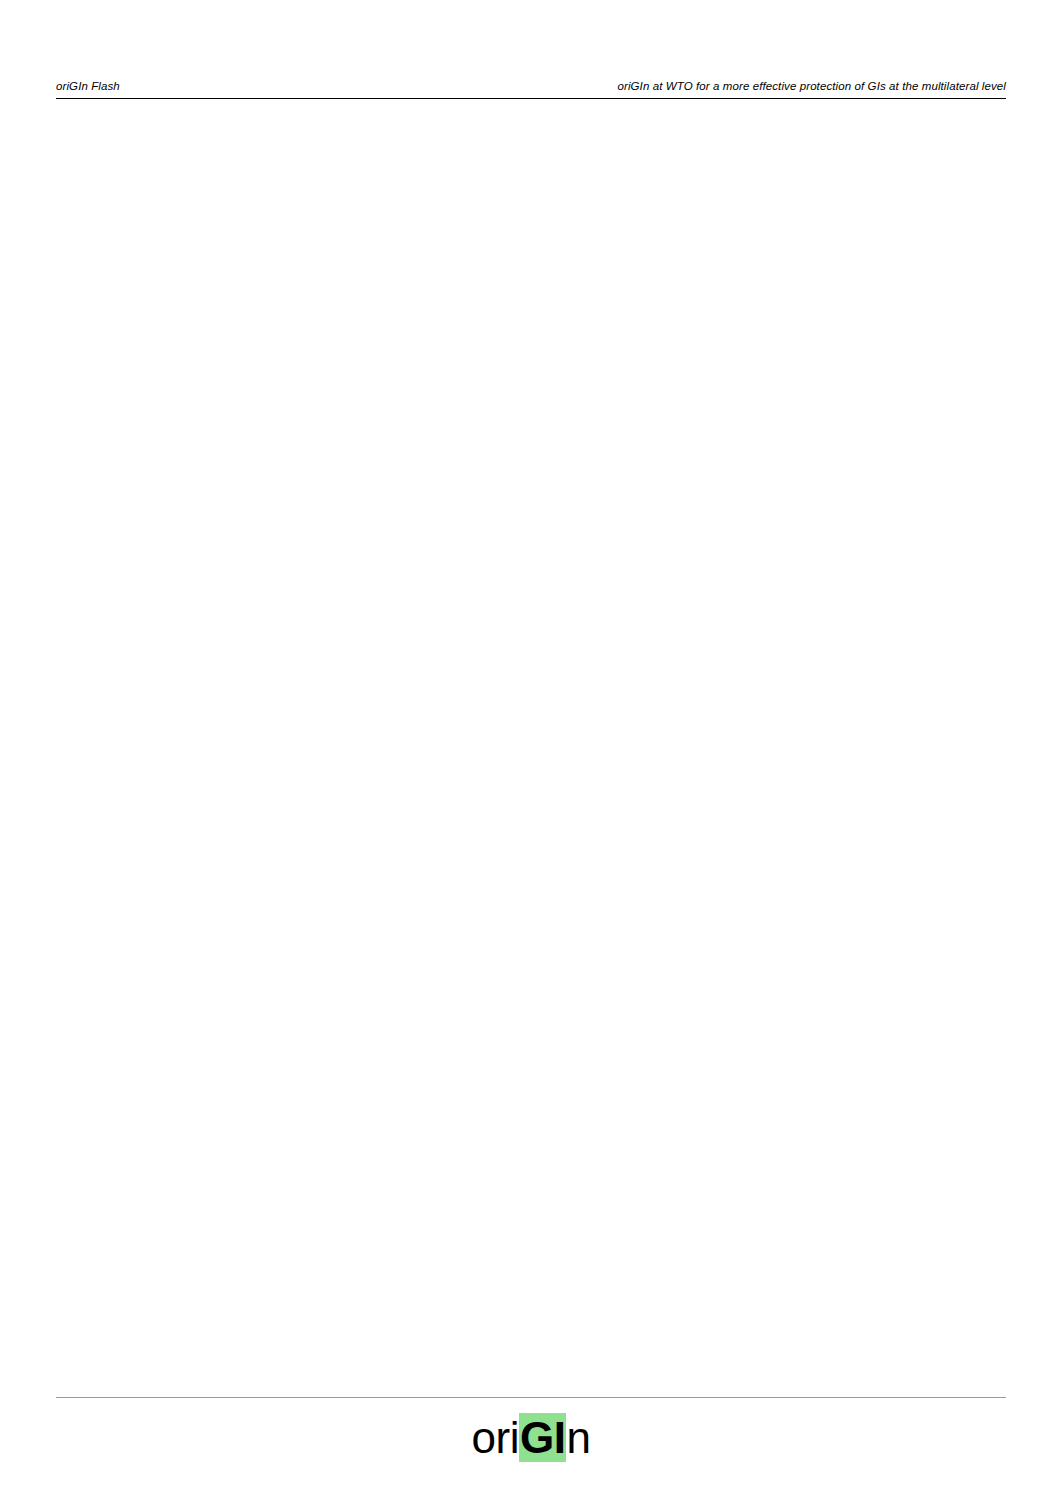oriGIn Flash
oriGIn at WTO for a more effective protection of GIs at the multilateral level
oriGIn